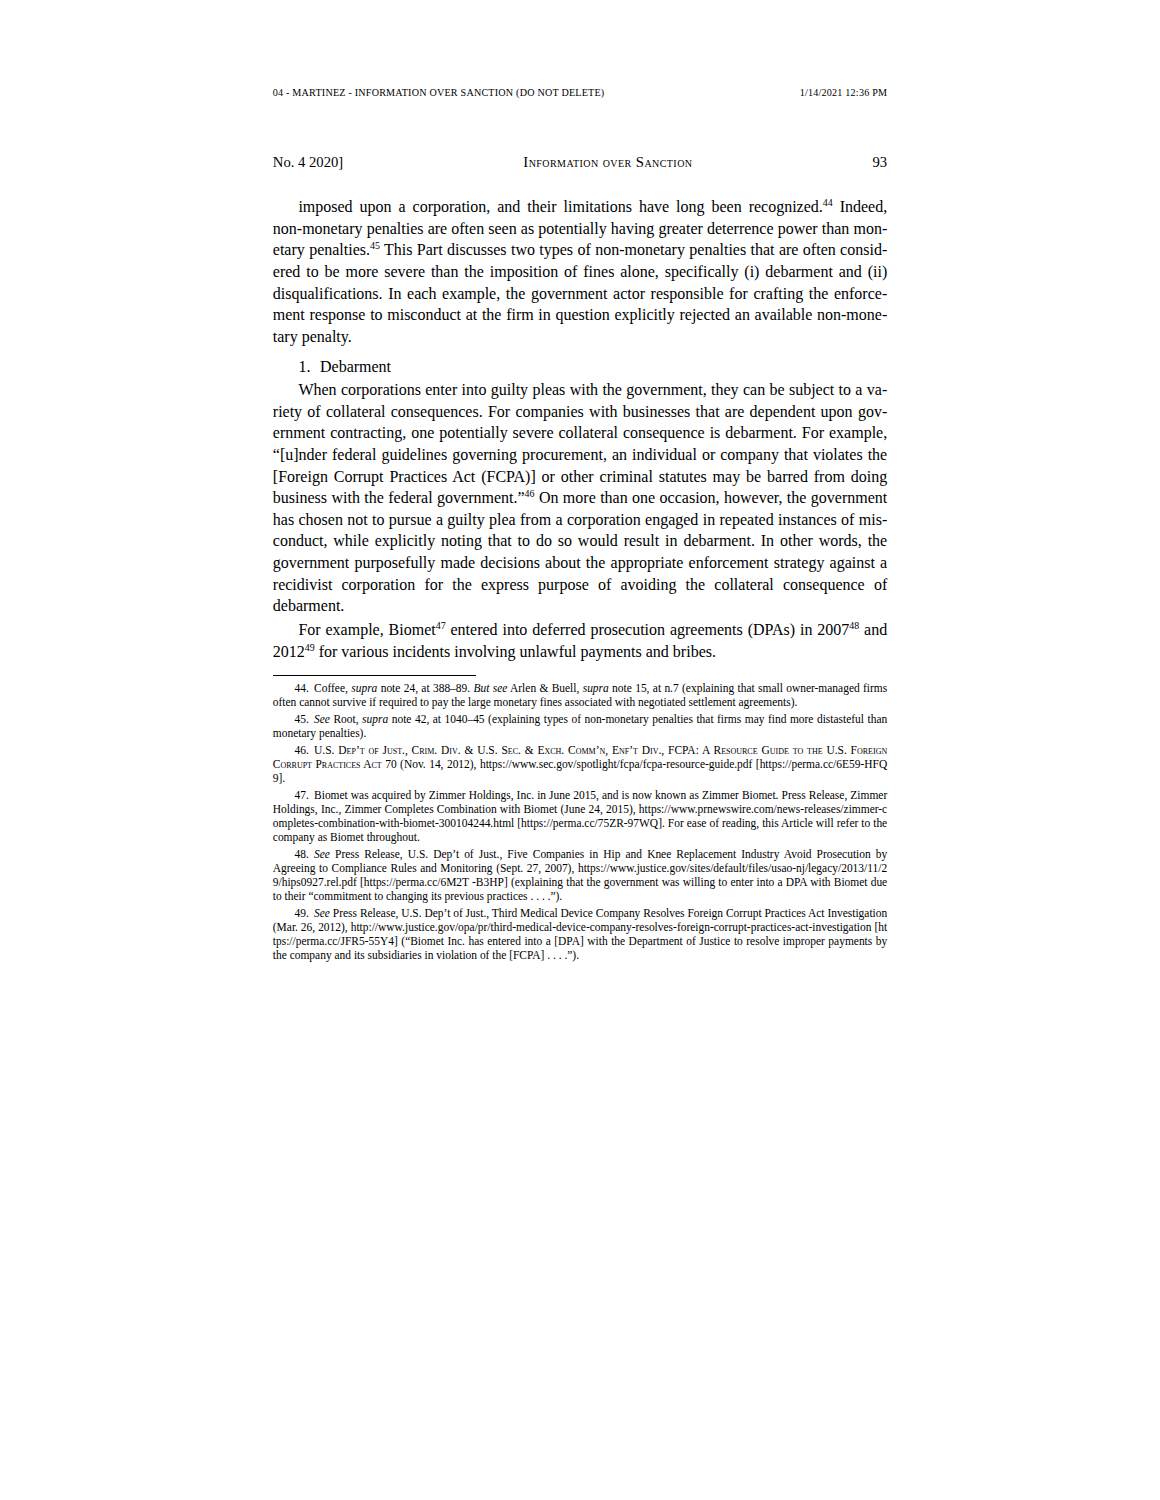04 - Martinez - Information Over Sanction (Do Not Delete) 1/14/2021 12:36 PM
No. 4 2020] Information over Sanction 93
imposed upon a corporation, and their limitations have long been recognized.44 Indeed, non-monetary penalties are often seen as potentially having greater deterrence power than monetary penalties.45 This Part discusses two types of non-monetary penalties that are often considered to be more severe than the imposition of fines alone, specifically (i) debarment and (ii) disqualifications. In each example, the government actor responsible for crafting the enforcement response to misconduct at the firm in question explicitly rejected an available non-monetary penalty.
1. Debarment
When corporations enter into guilty pleas with the government, they can be subject to a variety of collateral consequences. For companies with businesses that are dependent upon government contracting, one potentially severe collateral consequence is debarment. For example, “[u]nder federal guidelines governing procurement, an individual or company that violates the [Foreign Corrupt Practices Act (FCPA)] or other criminal statutes may be barred from doing business with the federal government.”46 On more than one occasion, however, the government has chosen not to pursue a guilty plea from a corporation engaged in repeated instances of misconduct, while explicitly noting that to do so would result in debarment. In other words, the government purposefully made decisions about the appropriate enforcement strategy against a recidivist corporation for the express purpose of avoiding the collateral consequence of debarment.
For example, Biomet47 entered into deferred prosecution agreements (DPAs) in 200748 and 201249 for various incidents involving unlawful payments and bribes.
44. Coffee, supra note 24, at 388–89. But see Arlen & Buell, supra note 15, at n.7 (explaining that small owner-managed firms often cannot survive if required to pay the large monetary fines associated with negotiated settlement agreements).
45. See Root, supra note 42, at 1040–45 (explaining types of non-monetary penalties that firms may find more distasteful than monetary penalties).
46. U.S. Dep’t of Just., Crim. Div. & U.S. Sec. & Exch. Comm’n, Enf’t Div., FCPA: A Resource Guide to the U.S. Foreign Corrupt Practices Act 70 (Nov. 14, 2012), https://www.sec.gov/spotlight/fcpa/fcpa-resource-guide.pdf [https://perma.cc/6E59-HFQ9].
47. Biomet was acquired by Zimmer Holdings, Inc. in June 2015, and is now known as Zimmer Biomet. Press Release, Zimmer Holdings, Inc., Zimmer Completes Combination with Biomet (June 24, 2015), https://www.prnewswire.com/news-releases/zimmer-completes-combination-with-biomet-300104244.html [https://perma.cc/75ZR-97WQ]. For ease of reading, this Article will refer to the company as Biomet throughout.
48. See Press Release, U.S. Dep’t of Just., Five Companies in Hip and Knee Replacement Industry Avoid Prosecution by Agreeing to Compliance Rules and Monitoring (Sept. 27, 2007), https://www.justice.gov/sites/default/files/usao-nj/legacy/2013/11/29/hips0927.rel.pdf [https://perma.cc/6M2T -B3HP] (explaining that the government was willing to enter into a DPA with Biomet due to their “commitment to changing its previous practices . . . .”).
49. See Press Release, U.S. Dep’t of Just., Third Medical Device Company Resolves Foreign Corrupt Practices Act Investigation (Mar. 26, 2012), http://www.justice.gov/opa/pr/third-medical-device-company-resolves-foreign-corrupt-practices-act-investigation [https://perma.cc/JFR5-55Y4] (“Biomet Inc. has entered into a [DPA] with the Department of Justice to resolve improper payments by the company and its subsidiaries in violation of the [FCPA] . . . .”).